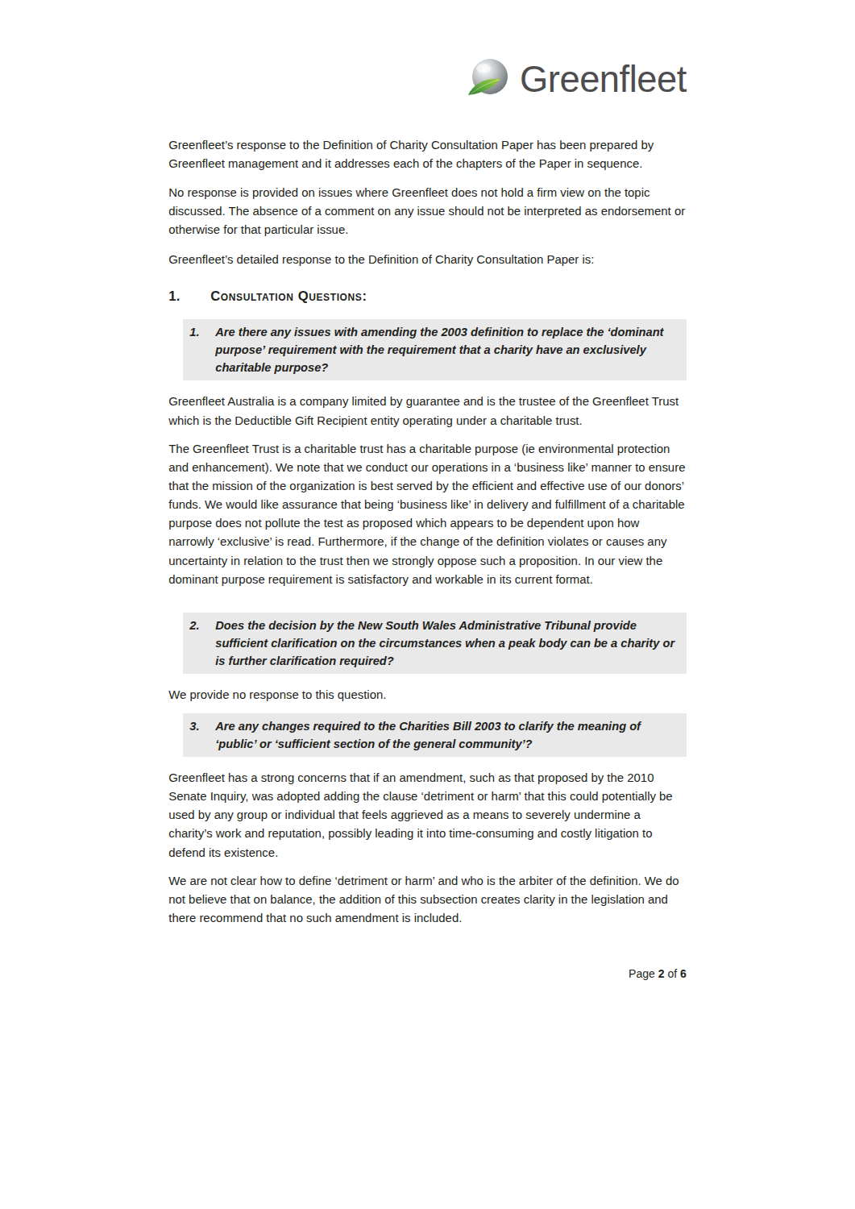Greenfleet
Greenfleet’s response to the Definition of Charity Consultation Paper has been prepared by Greenfleet management and it addresses each of the chapters of the Paper in sequence.
No response is provided on issues where Greenfleet does not hold a firm view on the topic discussed. The absence of a comment on any issue should not be interpreted as endorsement or otherwise for that particular issue.
Greenfleet’s detailed response to the Definition of Charity Consultation Paper is:
1. Consultation Questions:
1. Are there any issues with amending the 2003 definition to replace the ‘dominant purpose’ requirement with the requirement that a charity have an exclusively charitable purpose?
Greenfleet Australia is a company limited by guarantee and is the trustee of the Greenfleet Trust which is the Deductible Gift Recipient entity operating under a charitable trust.
The Greenfleet Trust is a charitable trust has a charitable purpose (ie environmental protection and enhancement). We note that we conduct our operations in a ‘business like’ manner to ensure that the mission of the organization is best served by the efficient and effective use of our donors’ funds. We would like assurance that being ‘business like’ in delivery and fulfillment of a charitable purpose does not pollute the test as proposed which appears to be dependent upon how narrowly ‘exclusive’ is read. Furthermore, if the change of the definition violates or causes any uncertainty in relation to the trust then we strongly oppose such a proposition. In our view the dominant purpose requirement is satisfactory and workable in its current format.
2. Does the decision by the New South Wales Administrative Tribunal provide sufficient clarification on the circumstances when a peak body can be a charity or is further clarification required?
We provide no response to this question.
3. Are any changes required to the Charities Bill 2003 to clarify the meaning of ‘public’ or ‘sufficient section of the general community’?
Greenfleet has a strong concerns that if an amendment, such as that proposed by the 2010 Senate Inquiry, was adopted adding the clause ‘detriment or harm’ that this could potentially be used by any group or individual that feels aggrieved as a means to severely undermine a charity’s work and reputation, possibly leading it into time-consuming and costly litigation to defend its existence.
We are not clear how to define ‘detriment or harm’ and who is the arbiter of the definition. We do not believe that on balance, the addition of this subsection creates clarity in the legislation and there recommend that no such amendment is included.
Page 2 of 6